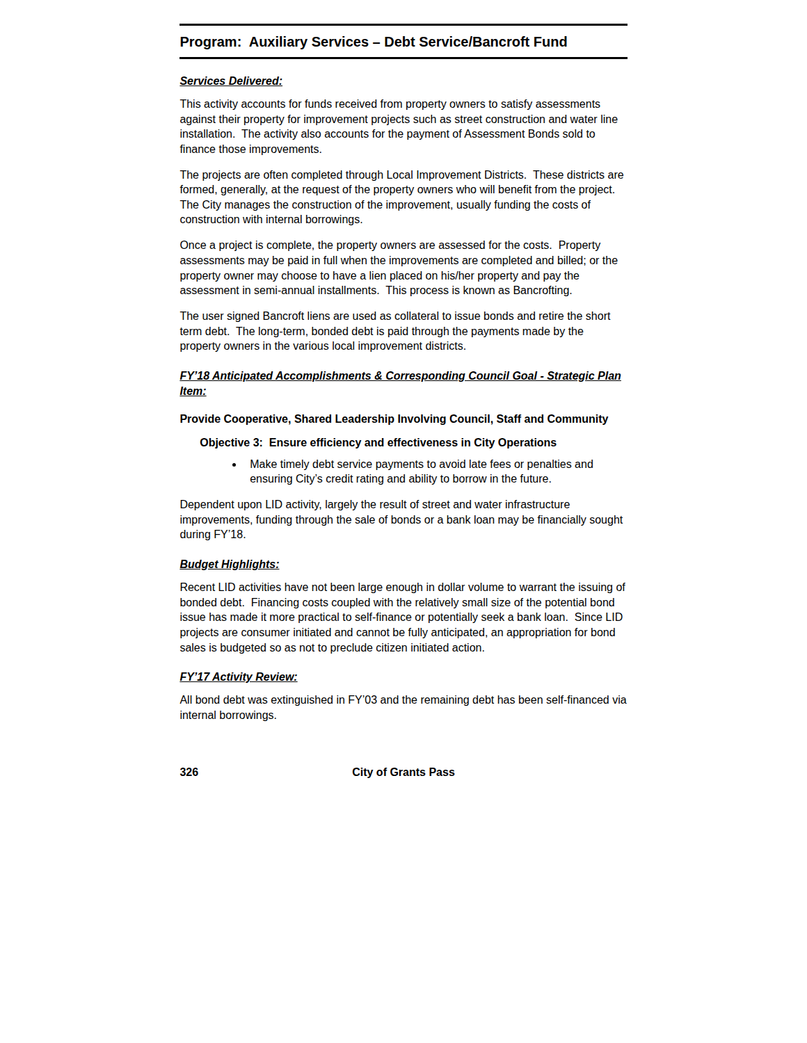Program: Auxiliary Services – Debt Service/Bancroft Fund
Services Delivered:
This activity accounts for funds received from property owners to satisfy assessments against their property for improvement projects such as street construction and water line installation. The activity also accounts for the payment of Assessment Bonds sold to finance those improvements.
The projects are often completed through Local Improvement Districts. These districts are formed, generally, at the request of the property owners who will benefit from the project. The City manages the construction of the improvement, usually funding the costs of construction with internal borrowings.
Once a project is complete, the property owners are assessed for the costs. Property assessments may be paid in full when the improvements are completed and billed; or the property owner may choose to have a lien placed on his/her property and pay the assessment in semi-annual installments. This process is known as Bancrofting.
The user signed Bancroft liens are used as collateral to issue bonds and retire the short term debt. The long-term, bonded debt is paid through the payments made by the property owners in the various local improvement districts.
FY’18 Anticipated Accomplishments & Corresponding Council Goal - Strategic Plan Item:
Provide Cooperative, Shared Leadership Involving Council, Staff and Community
Objective 3: Ensure efficiency and effectiveness in City Operations
Make timely debt service payments to avoid late fees or penalties and ensuring City’s credit rating and ability to borrow in the future.
Dependent upon LID activity, largely the result of street and water infrastructure improvements, funding through the sale of bonds or a bank loan may be financially sought during FY’18.
Budget Highlights:
Recent LID activities have not been large enough in dollar volume to warrant the issuing of bonded debt. Financing costs coupled with the relatively small size of the potential bond issue has made it more practical to self-finance or potentially seek a bank loan. Since LID projects are consumer initiated and cannot be fully anticipated, an appropriation for bond sales is budgeted so as not to preclude citizen initiated action.
FY’17 Activity Review:
All bond debt was extinguished in FY’03 and the remaining debt has been self-financed via internal borrowings.
326 City of Grants Pass